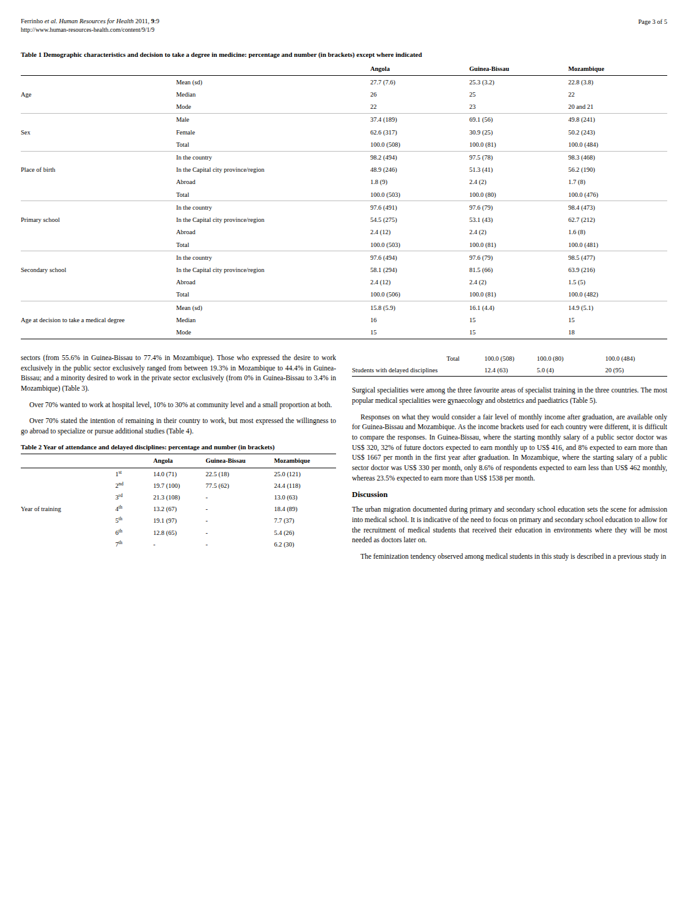Ferrinho et al. Human Resources for Health 2011, 9:9
http://www.human-resources-health.com/content/9/1/9
Page 3 of 5
Table 1 Demographic characteristics and decision to take a degree in medicine: percentage and number (in brackets) except where indicated
| | | Angola | Guinea-Bissau | Mozambique |
| --- | --- | --- | --- | --- |
| | Mean (sd) | 27.7 (7.6) | 25.3 (3.2) | 22.8 (3.8) |
| Age | Median | 26 | 25 | 22 |
| | Mode | 22 | 23 | 20 and 21 |
| | Male | 37.4 (189) | 69.1 (56) | 49.8 (241) |
| Sex | Female | 62.6 (317) | 30.9 (25) | 50.2 (243) |
| | Total | 100.0 (508) | 100.0 (81) | 100.0 (484) |
| | In the country | 98.2 (494) | 97.5 (78) | 98.3 (468) |
| Place of birth | In the Capital city province/region | 48.9 (246) | 51.3 (41) | 56.2 (190) |
| | Abroad | 1.8 (9) | 2.4 (2) | 1.7 (8) |
| | Total | 100.0 (503) | 100.0 (80) | 100.0 (476) |
| | In the country | 97.6 (491) | 97.6 (79) | 98.4 (473) |
| Primary school | In the Capital city province/region | 54.5 (275) | 53.1 (43) | 62.7 (212) |
| | Abroad | 2.4 (12) | 2.4 (2) | 1.6 (8) |
| | Total | 100.0 (503) | 100.0 (81) | 100.0 (481) |
| | In the country | 97.6 (494) | 97.6 (79) | 98.5 (477) |
| Secondary school | In the Capital city province/region | 58.1 (294) | 81.5 (66) | 63.9 (216) |
| | Abroad | 2.4 (12) | 2.4 (2) | 1.5 (5) |
| | Total | 100.0 (506) | 100.0 (81) | 100.0 (482) |
| | Mean (sd) | 15.8 (5.9) | 16.1 (4.4) | 14.9 (5.1) |
| Age at decision to take a medical degree | Median | 16 | 15 | 15 |
| | Mode | 15 | 15 | 18 |
sectors (from 55.6% in Guinea-Bissau to 77.4% in Mozambique). Those who expressed the desire to work exclusively in the public sector exclusively ranged from between 19.3% in Mozambique to 44.4% in Guinea-Bissau; and a minority desired to work in the private sector exclusively (from 0% in Guinea-Bissau to 3.4% in Mozambique) (Table 3).
Over 70% wanted to work at hospital level, 10% to 30% at community level and a small proportion at both.
Over 70% stated the intention of remaining in their country to work, but most expressed the willingness to go abroad to specialize or pursue additional studies (Table 4).
Table 2 Year of attendance and delayed disciplines: percentage and number (in brackets)
| | | Angola | Guinea-Bissau | Mozambique |
| --- | --- | --- | --- | --- |
| | 1 st | 14.0 (71) | 22.5 (18) | 25.0 (121) |
| | 2 nd | 19.7 (100) | 77.5 (62) | 24.4 (118) |
| | 3 rd | 21.3 (108) | - | 13.0 (63) |
| Year of training | 4 th | 13.2 (67) | - | 18.4 (89) |
| | 5 th | 19.1 (97) | - | 7.7 (37) |
| | 6 th | 12.8 (65) | - | 5.4 (26) |
| | 7 th | - | - | 6.2 (30) |
| | Total | 100.0 (508) | 100.0 (80) | 100.0 (484) |
| Students with delayed disciplines | | 12.4 (63) | 5.0 (4) | 20 (95) |
Surgical specialities were among the three favourite areas of specialist training in the three countries. The most popular medical specialities were gynaecology and obstetrics and paediatrics (Table 5).
Responses on what they would consider a fair level of monthly income after graduation, are available only for Guinea-Bissau and Mozambique. As the income brackets used for each country were different, it is difficult to compare the responses. In Guinea-Bissau, where the starting monthly salary of a public sector doctor was US$ 320, 32% of future doctors expected to earn monthly up to US$ 416, and 8% expected to earn more than US$ 1667 per month in the first year after graduation. In Mozambique, where the starting salary of a public sector doctor was US$ 330 per month, only 8.6% of respondents expected to earn less than US$ 462 monthly, whereas 23.5% expected to earn more than US$ 1538 per month.
Discussion
The urban migration documented during primary and secondary school education sets the scene for admission into medical school. It is indicative of the need to focus on primary and secondary school education to allow for the recruitment of medical students that received their education in environments where they will be most needed as doctors later on.
The feminization tendency observed among medical students in this study is described in a previous study in